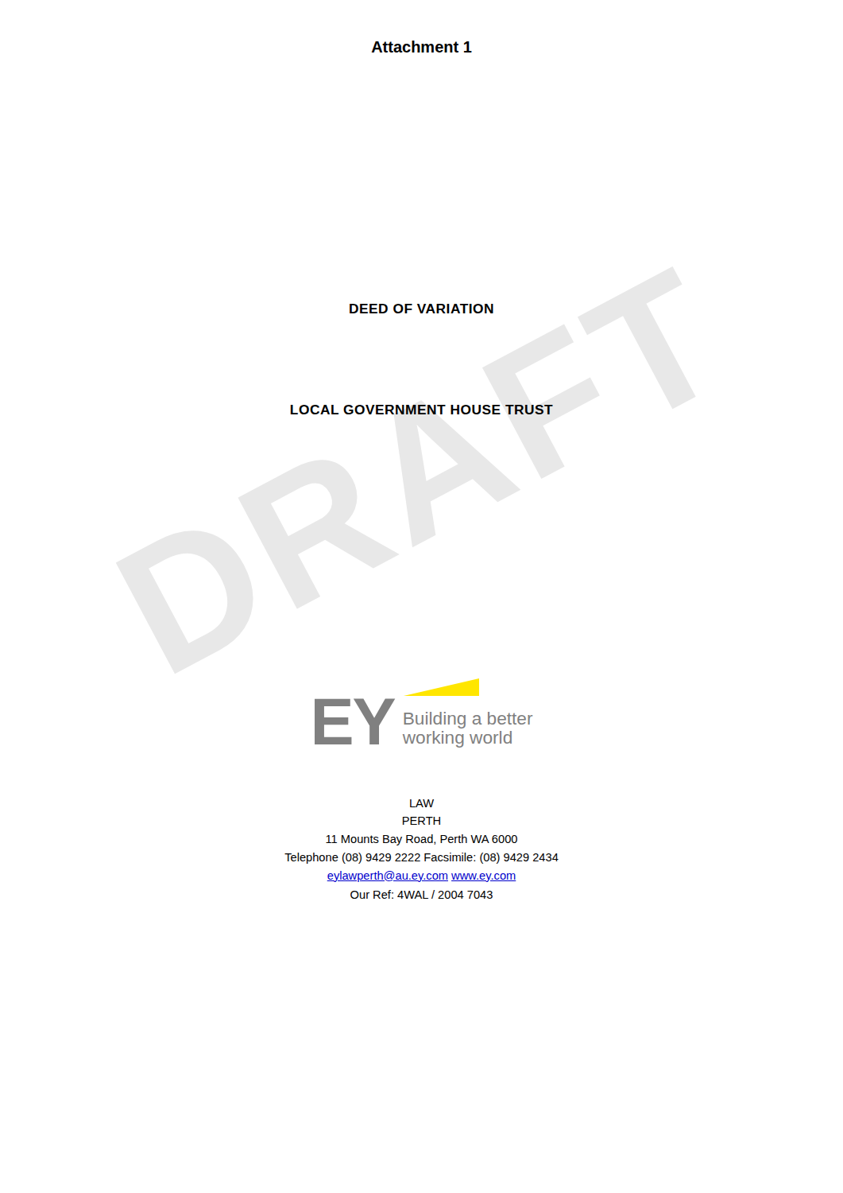DRAFT
Attachment 1
DEED OF VARIATION
LOCAL GOVERNMENT HOUSE TRUST
EY Building a better
working world
LAW
PERTH
11 Mounts Bay Road, Perth WA 6000
Telephone (08) 9429 2222 Facsimile: (08) 9429 2434
eylawperth@au.ey.com www.ey.com
Our Ref: 4WAL / 2004 7043